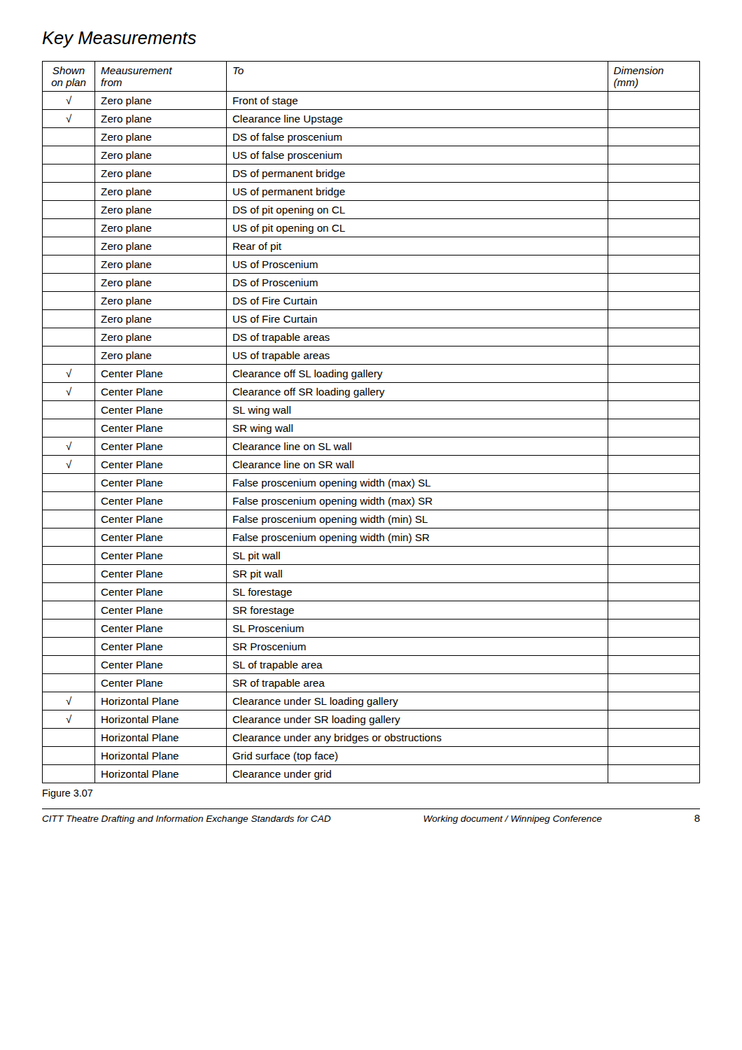Key Measurements
| Shown on plan | Meausurement from | To | Dimension (mm) |
| --- | --- | --- | --- |
| √ | Zero plane | Front of stage | |
| √ | Zero plane | Clearance line Upstage | |
| | Zero plane | DS of false proscenium | |
| | Zero plane | US of false proscenium | |
| | Zero plane | DS of permanent bridge | |
| | Zero plane | US of permanent bridge | |
| | Zero plane | DS of pit opening on CL | |
| | Zero plane | US of pit opening on CL | |
| | Zero plane | Rear of pit | |
| | Zero plane | US of Proscenium | |
| | Zero plane | DS of Proscenium | |
| | Zero plane | DS of Fire Curtain | |
| | Zero plane | US of Fire Curtain | |
| | Zero plane | DS of trapable areas | |
| | Zero plane | US of trapable areas | |
| √ | Center Plane | Clearance off SL loading gallery | |
| √ | Center Plane | Clearance off SR loading gallery | |
| | Center Plane | SL wing wall | |
| | Center Plane | SR wing wall | |
| √ | Center Plane | Clearance line on SL wall | |
| √ | Center Plane | Clearance line on SR wall | |
| | Center Plane | False proscenium opening width (max) SL | |
| | Center Plane | False proscenium opening width (max) SR | |
| | Center Plane | False proscenium opening width (min) SL | |
| | Center Plane | False proscenium opening width (min) SR | |
| | Center Plane | SL pit wall | |
| | Center Plane | SR pit wall | |
| | Center Plane | SL forestage | |
| | Center Plane | SR forestage | |
| | Center Plane | SL Proscenium | |
| | Center Plane | SR Proscenium | |
| | Center Plane | SL of trapable area | |
| | Center Plane | SR of trapable area | |
| √ | Horizontal Plane | Clearance under SL loading gallery | |
| √ | Horizontal Plane | Clearance under SR loading gallery | |
| | Horizontal Plane | Clearance under any bridges or obstructions | |
| | Horizontal Plane | Grid surface (top face) | |
| | Horizontal Plane | Clearance under grid | |
Figure 3.07
CITT Theatre Drafting and Information Exchange Standards for CAD Working document / Winnipeg Conference 8